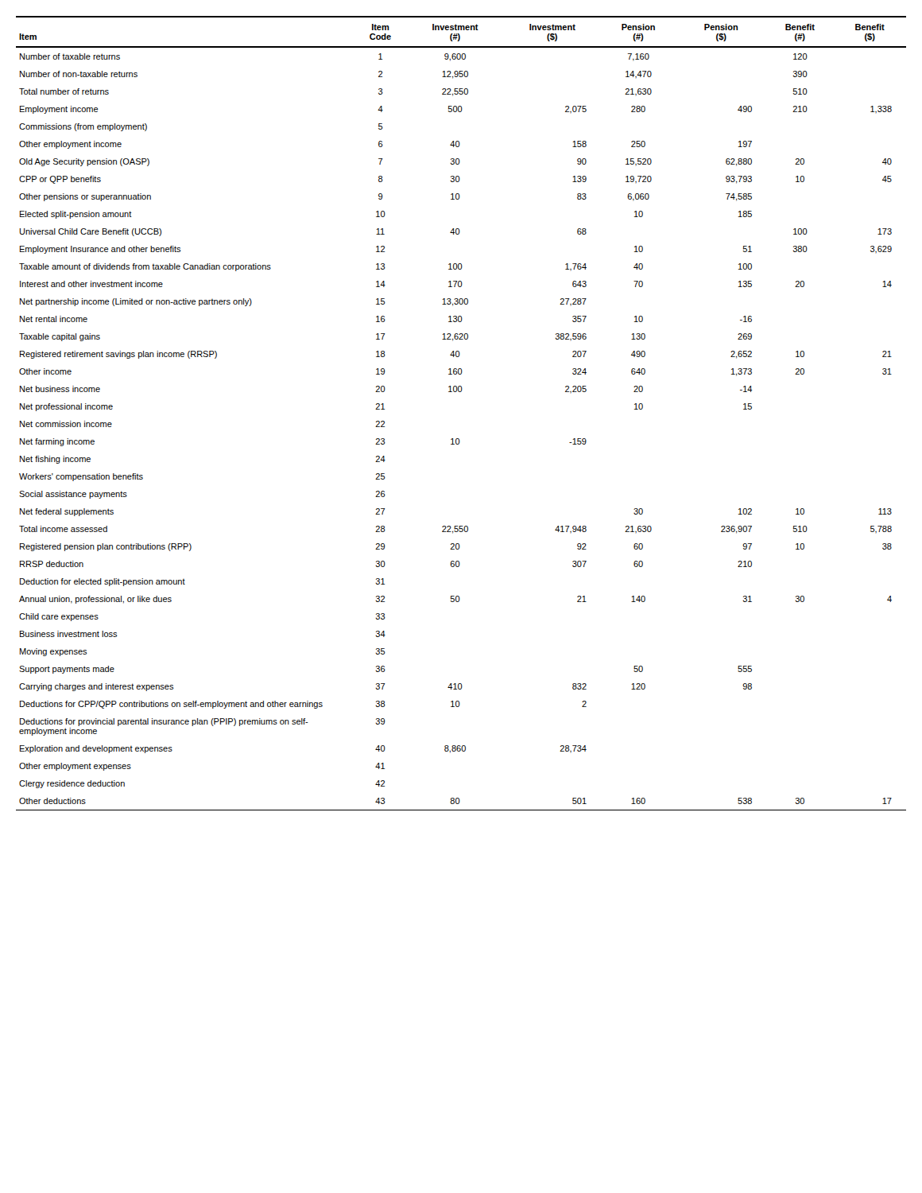Tax statistics by item, investment, pension and benefit categories
| Item | Item Code | Investment (#) | Investment ($) | Pension (#) | Pension ($) | Benefit (#) | Benefit ($) |
| --- | --- | --- | --- | --- | --- | --- | --- |
| Number of taxable returns | 1 | 9,600 | | 7,160 | | 120 | |
| Number of non-taxable returns | 2 | 12,950 | | 14,470 | | 390 | |
| Total number of returns | 3 | 22,550 | | 21,630 | | 510 | |
| Employment income | 4 | 500 | 2,075 | 280 | 490 | 210 | 1,338 |
| Commissions (from employment) | 5 | | | | | | |
| Other employment income | 6 | 40 | 158 | 250 | 197 | | |
| Old Age Security pension (OASP) | 7 | 30 | 90 | 15,520 | 62,880 | 20 | 40 |
| CPP or QPP benefits | 8 | 30 | 139 | 19,720 | 93,793 | 10 | 45 |
| Other pensions or superannuation | 9 | 10 | 83 | 6,060 | 74,585 | | |
| Elected split-pension amount | 10 | | | 10 | 185 | | |
| Universal Child Care Benefit (UCCB) | 11 | 40 | 68 | | | 100 | 173 |
| Employment Insurance and other benefits | 12 | | | 10 | 51 | 380 | 3,629 |
| Taxable amount of dividends from taxable Canadian corporations | 13 | 100 | 1,764 | 40 | 100 | | |
| Interest and other investment income | 14 | 170 | 643 | 70 | 135 | 20 | 14 |
| Net partnership income (Limited or non-active partners only) | 15 | 13,300 | 27,287 | | | | |
| Net rental income | 16 | 130 | 357 | 10 | -16 | | |
| Taxable capital gains | 17 | 12,620 | 382,596 | 130 | 269 | | |
| Registered retirement savings plan income (RRSP) | 18 | 40 | 207 | 490 | 2,652 | 10 | 21 |
| Other income | 19 | 160 | 324 | 640 | 1,373 | 20 | 31 |
| Net business income | 20 | 100 | 2,205 | 20 | -14 | | |
| Net professional income | 21 | | | 10 | 15 | | |
| Net commission income | 22 | | | | | | |
| Net farming income | 23 | 10 | -159 | | | | |
| Net fishing income | 24 | | | | | | |
| Workers' compensation benefits | 25 | | | | | | |
| Social assistance payments | 26 | | | | | | |
| Net federal supplements | 27 | | | 30 | 102 | 10 | 113 |
| Total income assessed | 28 | 22,550 | 417,948 | 21,630 | 236,907 | 510 | 5,788 |
| Registered pension plan contributions (RPP) | 29 | 20 | 92 | 60 | 97 | 10 | 38 |
| RRSP deduction | 30 | 60 | 307 | 60 | 210 | | |
| Deduction for elected split-pension amount | 31 | | | | | | |
| Annual union, professional, or like dues | 32 | 50 | 21 | 140 | 31 | 30 | 4 |
| Child care expenses | 33 | | | | | | |
| Business investment loss | 34 | | | | | | |
| Moving expenses | 35 | | | | | | |
| Support payments made | 36 | | | 50 | 555 | | |
| Carrying charges and interest expenses | 37 | 410 | 832 | 120 | 98 | | |
| Deductions for CPP/QPP contributions on self-employment and other earnings | 38 | 10 | 2 | | | | |
| Deductions for provincial parental insurance plan (PPIP) premiums on self-employment income | 39 | | | | | | |
| Exploration and development expenses | 40 | 8,860 | 28,734 | | | | |
| Other employment expenses | 41 | | | | | | |
| Clergy residence deduction | 42 | | | | | | |
| Other deductions | 43 | 80 | 501 | 160 | 538 | 30 | 17 |